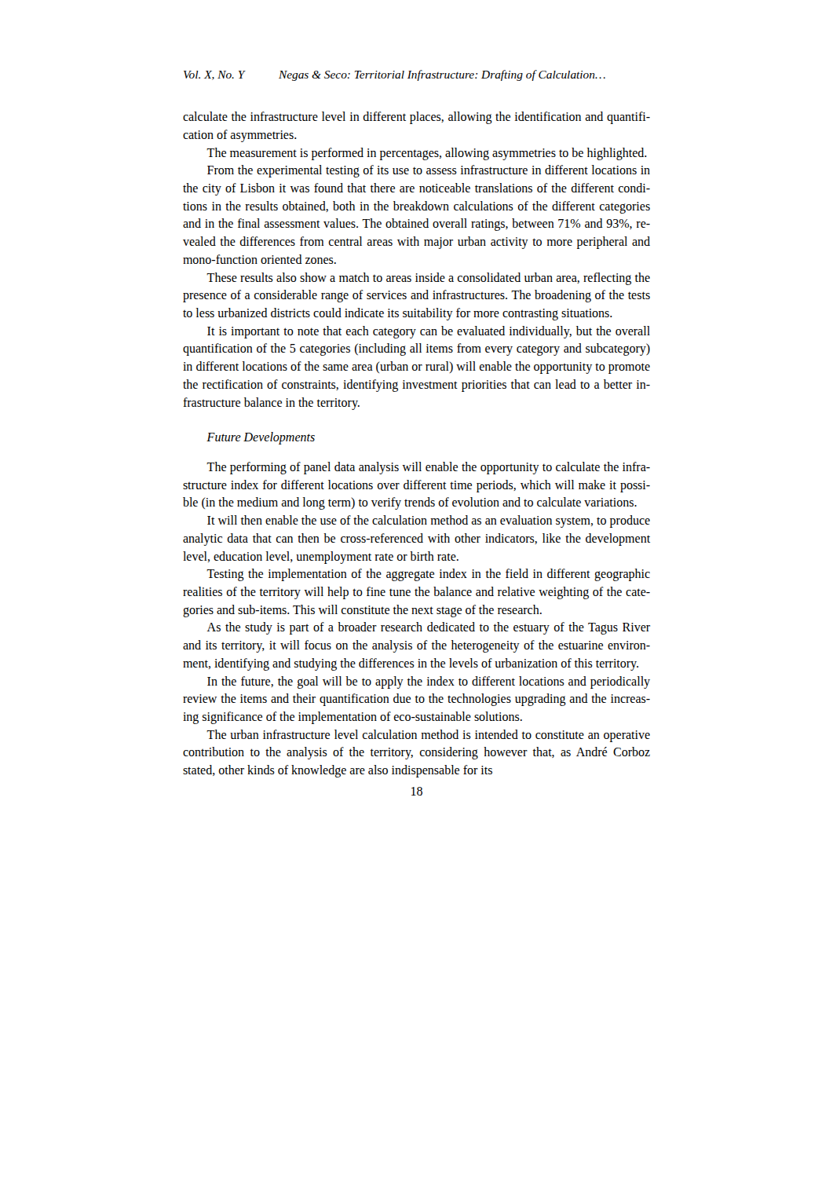Vol. X, No. Y Negas & Seco: Territorial Infrastructure: Drafting of Calculation…
calculate the infrastructure level in different places, allowing the identification and quantification of asymmetries.
The measurement is performed in percentages, allowing asymmetries to be highlighted.
From the experimental testing of its use to assess infrastructure in different locations in the city of Lisbon it was found that there are noticeable translations of the different conditions in the results obtained, both in the breakdown calculations of the different categories and in the final assessment values. The obtained overall ratings, between 71% and 93%, revealed the differences from central areas with major urban activity to more peripheral and mono-function oriented zones.
These results also show a match to areas inside a consolidated urban area, reflecting the presence of a considerable range of services and infrastructures. The broadening of the tests to less urbanized districts could indicate its suitability for more contrasting situations.
It is important to note that each category can be evaluated individually, but the overall quantification of the 5 categories (including all items from every category and subcategory) in different locations of the same area (urban or rural) will enable the opportunity to promote the rectification of constraints, identifying investment priorities that can lead to a better infrastructure balance in the territory.
Future Developments
The performing of panel data analysis will enable the opportunity to calculate the infrastructure index for different locations over different time periods, which will make it possible (in the medium and long term) to verify trends of evolution and to calculate variations.
It will then enable the use of the calculation method as an evaluation system, to produce analytic data that can then be cross-referenced with other indicators, like the development level, education level, unemployment rate or birth rate.
Testing the implementation of the aggregate index in the field in different geographic realities of the territory will help to fine tune the balance and relative weighting of the categories and sub-items. This will constitute the next stage of the research.
As the study is part of a broader research dedicated to the estuary of the Tagus River and its territory, it will focus on the analysis of the heterogeneity of the estuarine environment, identifying and studying the differences in the levels of urbanization of this territory.
In the future, the goal will be to apply the index to different locations and periodically review the items and their quantification due to the technologies upgrading and the increasing significance of the implementation of eco-sustainable solutions.
The urban infrastructure level calculation method is intended to constitute an operative contribution to the analysis of the territory, considering however that, as André Corboz stated, other kinds of knowledge are also indispensable for its
18